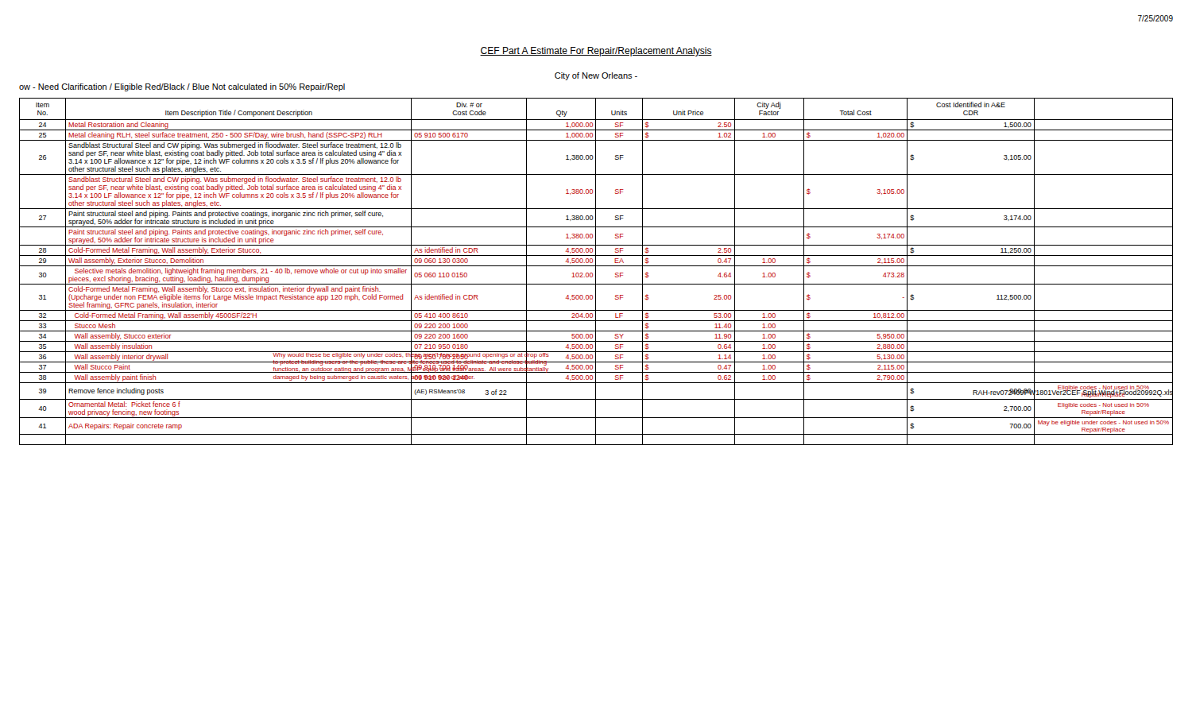7/25/2009
CEF Part A Estimate For Repair/Replacement Analysis
City of New Orleans -
ow - Need Clarification / Eligible Red/Black / Blue Not calculated in 50% Repair/Repl
| Item No. | Item Description Title / Component Description | Div. # or Cost Code | Qty | Units | Unit Price | City Adj Factor | Total Cost | Cost Identified in A&E CDR | |
| --- | --- | --- | --- | --- | --- | --- | --- | --- | --- |
| 24 | Metal Restoration and Cleaning | | 1,000.00 | SF | $ 2.50 | | | $ 1,500.00 | |
| 25 | Metal cleaning RLH, steel surface treatment, 250 - 500 SF/Day, wire brush, hand (SSPC-SP2) RLH | 05 910 500 6170 | 1,000.00 | SF | $ 1.02 | 1.00 | $ 1,020.00 | | |
| 26 | Sandblast Structural Steel and CW piping. Was submerged in floodwater. Steel surface treatment, 12.0 lb sand per SF, near white blast, existing coat badly pitted. Job total surface area is calculated using 4" dia x 3.14 x 100 LF allowance x 12" for pipe, 12 inch WF columns x 20 cols x 3.5 sf / lf plus 20% allowance for other structural steel such as plates, angles, etc. | | 1,380.00 | SF | | | | $ 3,105.00 | |
| | Sandblast Structural Steel and CW piping. Was submerged in floodwater. Steel surface treatment, 12.0 lb sand per SF, near white blast, existing coat badly pitted. Job total surface area is calculated using 4" dia x 3.14 x 100 LF allowance x 12" for pipe, 12 inch WF columns x 20 cols x 3.5 sf / lf plus 20% allowance for other structural steel such as plates, angles, etc. | | 1,380.00 | SF | | | $ 3,105.00 | | |
| 27 | Paint structural steel and piping. Paints and protective coatings, inorganic zinc rich primer, self cure, sprayed, 50% adder for intricate structure is included in unit price | | 1,380.00 | SF | | | | $ 3,174.00 | |
| | Paint structural steel and piping. Paints and protective coatings, inorganic zinc rich primer, self cure, sprayed, 50% adder for intricate structure is included in unit price | | 1,380.00 | SF | | | $ 3,174.00 | | |
| 28 | Cold-Formed Metal Framing, Wall assembly, Exterior Stucco, | As identified in CDR | 4,500.00 | SF | $ 2.50 | | | $ 11,250.00 | |
| 29 | Wall assembly, Exterior Stucco, Demolition | 09 060 130 0300 | 4,500.00 | EA | $ 0.47 | 1.00 | $ 2,115.00 | | |
| 30 | Selective metals demolition, lightweight framing members, 21 - 40 lb, remove whole or cut up into smaller pieces, excl shoring, bracing, cutting, loading, hauling, dumping | 05 060 110 0150 | 102.00 | SF | $ 4.64 | 1.00 | $ 473.28 | | |
| 31 | Cold-Formed Metal Framing, Wall assembly, Stucco ext, insulation, interior drywall and paint finish. (Upcharge under non FEMA eligible items for Large Missle Impact Resistance app 120 mph, Cold Formed Steel framing, GFRC panels, insulation, interior | As identified in CDR | 4,500.00 | SF | $ 25.00 | | $ - | $ 112,500.00 | |
| 32 | Cold-Formed Metal Framing, Wall assembly 4500SF/22'H | 05 410 400 8610 | 204.00 | LF | $ 53.00 | 1.00 | $ 10,812.00 | | |
| 33 | Stucco Mesh | 09 220 200 1000 | | | $ 11.40 | 1.00 | | | |
| 34 | Wall assembly, Stucco exterior | 09 220 200 1600 | 500.00 | SY | $ 11.90 | 1.00 | $ 5,950.00 | | |
| 35 | Wall assembly insulation | 07 210 950 0180 | 4,500.00 | SF | $ 0.64 | 1.00 | $ 2,880.00 | | |
| 36 | Wall assembly interior drywall | 09 250 700 2050 | 4,500.00 | SF | $ 1.14 | 1.00 | $ 5,130.00 | | |
| 37 | Wall Stucco Paint | 09 910 700 1400 | 4,500.00 | SF | $ 0.47 | 1.00 | $ 2,115.00 | | |
| 38 | Wall assembly paint finish | 09 910 920 1240 | 4,500.00 | SF | $ 0.62 | 1.00 | $ 2,790.00 | | |
| 39 | Remove fence including posts | (AE) RSMeans'08 | | | | | | $ 900.00 | Eligible codes - Not used in 50% Repair/Replace |
| 40 | Ornamental Metal: Picket fence 6 f wood privacy fencing, new footings | | | | | | | $ 2,700.00 | Eligible codes - Not used in 50% Repair/Replace |
| 41 | ADA Repairs: Repair concrete ramp | | | | | | | $ 700.00 | May be eligible under codes - Not used in 50% Repair/Replace |
Why would these be eligible only under codes, these aren't fences around openings or at drop offs
to protect building users or the public, these are site fences used to deliniate and enclose building
functions, an outdoor eating and program area, MEP equip and trash areas. All were substantially
damaged by being submerged in caustic waters, and from flow of water.
3 of 22
RAH-rev072409PW1801Ver2CEF Split Wind+Flood20992Q.xls